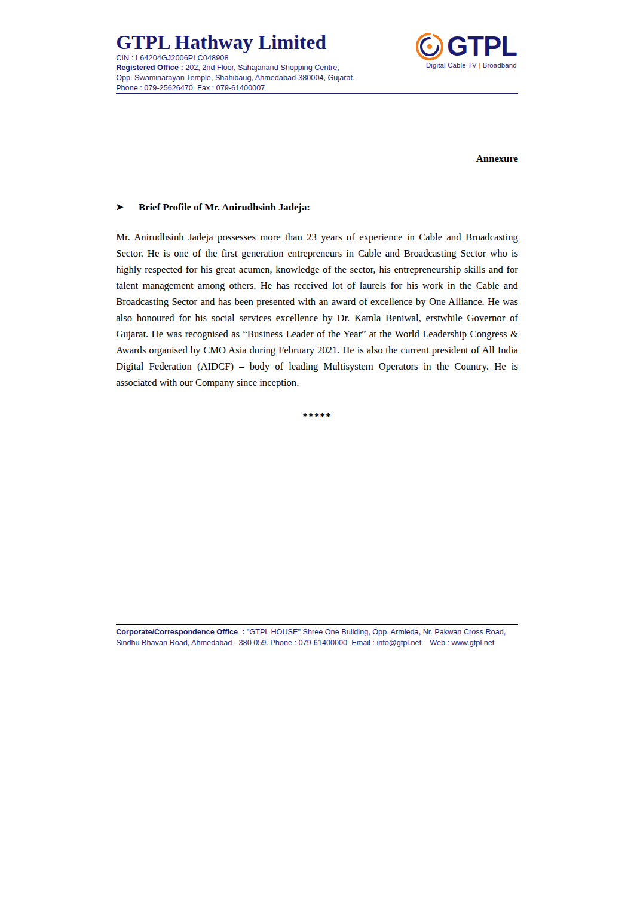GTPL Hathway Limited
CIN : L64204GJ2006PLC048908
Registered Office : 202, 2nd Floor, Sahajanand Shopping Centre,
Opp. Swaminarayan Temple, Shahibaug, Ahmedabad-380004, Gujarat.
Phone : 079-25626470 Fax : 079-61400007
GTPL
Digital Cable TV | Broadband
Annexure
Brief Profile of Mr. Anirudhsinh Jadeja:
Mr. Anirudhsinh Jadeja possesses more than 23 years of experience in Cable and Broadcasting Sector. He is one of the first generation entrepreneurs in Cable and Broadcasting Sector who is highly respected for his great acumen, knowledge of the sector, his entrepreneurship skills and for talent management among others. He has received lot of laurels for his work in the Cable and Broadcasting Sector and has been presented with an award of excellence by One Alliance. He was also honoured for his social services excellence by Dr. Kamla Beniwal, erstwhile Governor of Gujarat. He was recognised as “Business Leader of the Year” at the World Leadership Congress & Awards organised by CMO Asia during February 2021. He is also the current president of All India Digital Federation (AIDCF) – body of leading Multisystem Operators in the Country. He is associated with our Company since inception.
*****
Corporate/Correspondence Office : "GTPL HOUSE" Shree One Building, Opp. Armieda, Nr. Pakwan Cross Road,
Sindhu Bhavan Road, Ahmedabad - 380 059. Phone : 079-61400000 Email : info@gtpl.net Web : www.gtpl.net